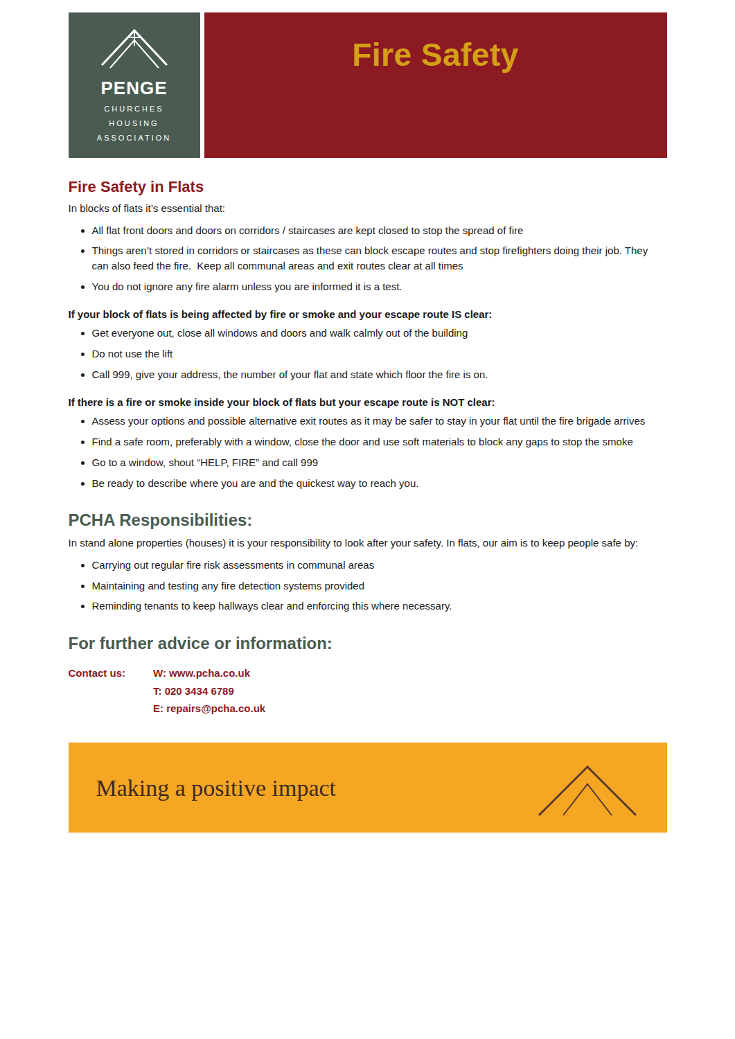PENGE
Churches
Housing
Association
Fire Safety
Fire Safety in Flats
In blocks of flats it’s essential that:
All flat front doors and doors on corridors / staircases are kept closed to stop the spread of fire
Things aren’t stored in corridors or staircases as these can block escape routes and stop firefighters doing their job. They can also feed the fire. Keep all communal areas and exit routes clear at all times
You do not ignore any fire alarm unless you are informed it is a test.
If your block of flats is being affected by fire or smoke and your escape route IS clear:
Get everyone out, close all windows and doors and walk calmly out of the building
Do not use the lift
Call 999, give your address, the number of your flat and state which floor the fire is on.
If there is a fire or smoke inside your block of flats but your escape route is NOT clear:
Assess your options and possible alternative exit routes as it may be safer to stay in your flat until the fire brigade arrives
Find a safe room, preferably with a window, close the door and use soft materials to block any gaps to stop the smoke
Go to a window, shout “HELP, FIRE” and call 999
Be ready to describe where you are and the quickest way to reach you.
PCHA Responsibilities:
In stand alone properties (houses) it is your responsibility to look after your safety. In flats, our aim is to keep people safe by:
Carrying out regular fire risk assessments in communal areas
Maintaining and testing any fire detection systems provided
Reminding tenants to keep hallways clear and enforcing this where necessary.
For further advice or information:
Contact us:
W: www.pcha.co.uk
T: 020 3434 6789
E: repairs@pcha.co.uk
Making a positive impact